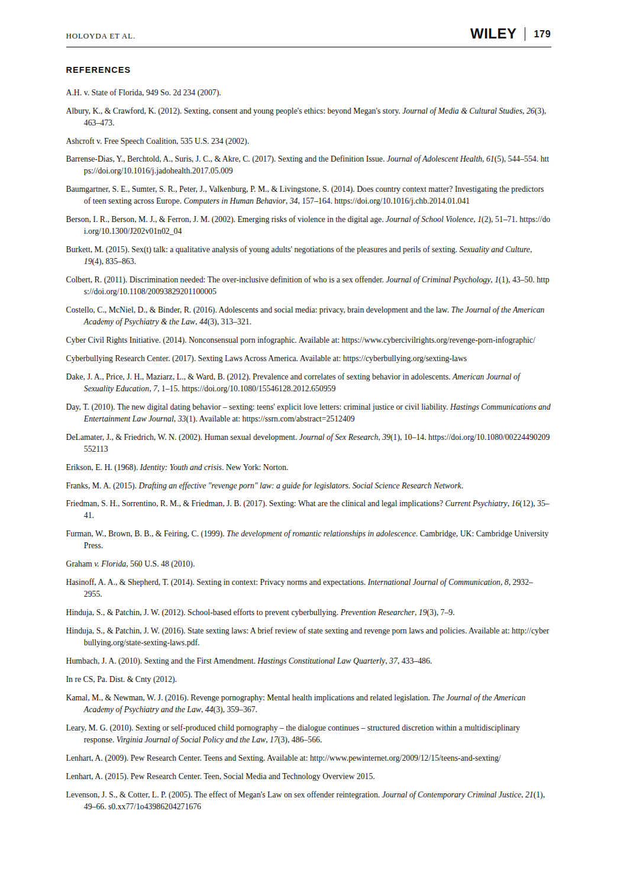Holoyda et al. WILEY 179
References
A.H. v. State of Florida, 949 So. 2d 234 (2007).
Albury, K., & Crawford, K. (2012). Sexting, consent and young people's ethics: beyond Megan's story. Journal of Media & Cultural Studies, 26(3), 463–473.
Ashcroft v. Free Speech Coalition, 535 U.S. 234 (2002).
Barrense-Dias, Y., Berchtold, A., Suris, J. C., & Akre, C. (2017). Sexting and the Definition Issue. Journal of Adolescent Health, 61(5), 544–554. https://doi.org/10.1016/j.jadohealth.2017.05.009
Baumgartner, S. E., Sumter, S. R., Peter, J., Valkenburg, P. M., & Livingstone, S. (2014). Does country context matter? Investigating the predictors of teen sexting across Europe. Computers in Human Behavior, 34, 157–164. https://doi.org/10.1016/j.chb.2014.01.041
Berson, I. R., Berson, M. J., & Ferron, J. M. (2002). Emerging risks of violence in the digital age. Journal of School Violence, 1(2), 51–71. https://doi.org/10.1300/J202v01n02_04
Burkett, M. (2015). Sex(t) talk: a qualitative analysis of young adults' negotiations of the pleasures and perils of sexting. Sexuality and Culture, 19(4), 835–863.
Colbert, R. (2011). Discrimination needed: The over-inclusive definition of who is a sex offender. Journal of Criminal Psychology, 1(1), 43–50. https://doi.org/10.1108/20093829201100005
Costello, C., McNiel, D., & Binder, R. (2016). Adolescents and social media: privacy, brain development and the law. The Journal of the American Academy of Psychiatry & the Law, 44(3), 313–321.
Cyber Civil Rights Initiative. (2014). Nonconsensual porn infographic. Available at: https://www.cybercivilrights.org/revenge-porn-infographic/
Cyberbullying Research Center. (2017). Sexting Laws Across America. Available at: https://cyberbullying.org/sexting-laws
Dake, J. A., Price, J. H., Maziarz, L., & Ward, B. (2012). Prevalence and correlates of sexting behavior in adolescents. American Journal of Sexuality Education, 7, 1–15. https://doi.org/10.1080/15546128.2012.650959
Day, T. (2010). The new digital dating behavior – sexting: teens' explicit love letters: criminal justice or civil liability. Hastings Communications and Entertainment Law Journal, 33(1). Available at: https://ssrn.com/abstract=2512409
DeLamater, J., & Friedrich, W. N. (2002). Human sexual development. Journal of Sex Research, 39(1), 10–14. https://doi.org/10.1080/00224490209552113
Erikson, E. H. (1968). Identity: Youth and crisis. New York: Norton.
Franks, M. A. (2015). Drafting an effective "revenge porn" law: a guide for legislators. Social Science Research Network.
Friedman, S. H., Sorrentino, R. M., & Friedman, J. B. (2017). Sexting: What are the clinical and legal implications? Current Psychiatry, 16(12), 35–41.
Furman, W., Brown, B. B., & Feiring, C. (1999). The development of romantic relationships in adolescence. Cambridge, UK: Cambridge University Press.
Graham v. Florida, 560 U.S. 48 (2010).
Hasinoff, A. A., & Shepherd, T. (2014). Sexting in context: Privacy norms and expectations. International Journal of Communication, 8, 2932–2955.
Hinduja, S., & Patchin, J. W. (2012). School-based efforts to prevent cyberbullying. Prevention Researcher, 19(3), 7–9.
Hinduja, S., & Patchin, J. W. (2016). State sexting laws: A brief review of state sexting and revenge porn laws and policies. Available at: http://cyberbullying.org/state-sexting-laws.pdf.
Humbach, J. A. (2010). Sexting and the First Amendment. Hastings Constitutional Law Quarterly, 37, 433–486.
In re CS, Pa. Dist. & Cnty (2012).
Kamal, M., & Newman, W. J. (2016). Revenge pornography: Mental health implications and related legislation. The Journal of the American Academy of Psychiatry and the Law, 44(3), 359–367.
Leary, M. G. (2010). Sexting or self-produced child pornography – the dialogue continues – structured discretion within a multidisciplinary response. Virginia Journal of Social Policy and the Law, 17(3), 486–566.
Lenhart, A. (2009). Pew Research Center. Teens and Sexting. Available at: http://www.pewinternet.org/2009/12/15/teens-and-sexting/
Lenhart, A. (2015). Pew Research Center. Teen, Social Media and Technology Overview 2015.
Levenson, J. S., & Cotter, L. P. (2005). The effect of Megan's Law on sex offender reintegration. Journal of Contemporary Criminal Justice, 21(1), 49–66. s0.xx77/1o43986204271676